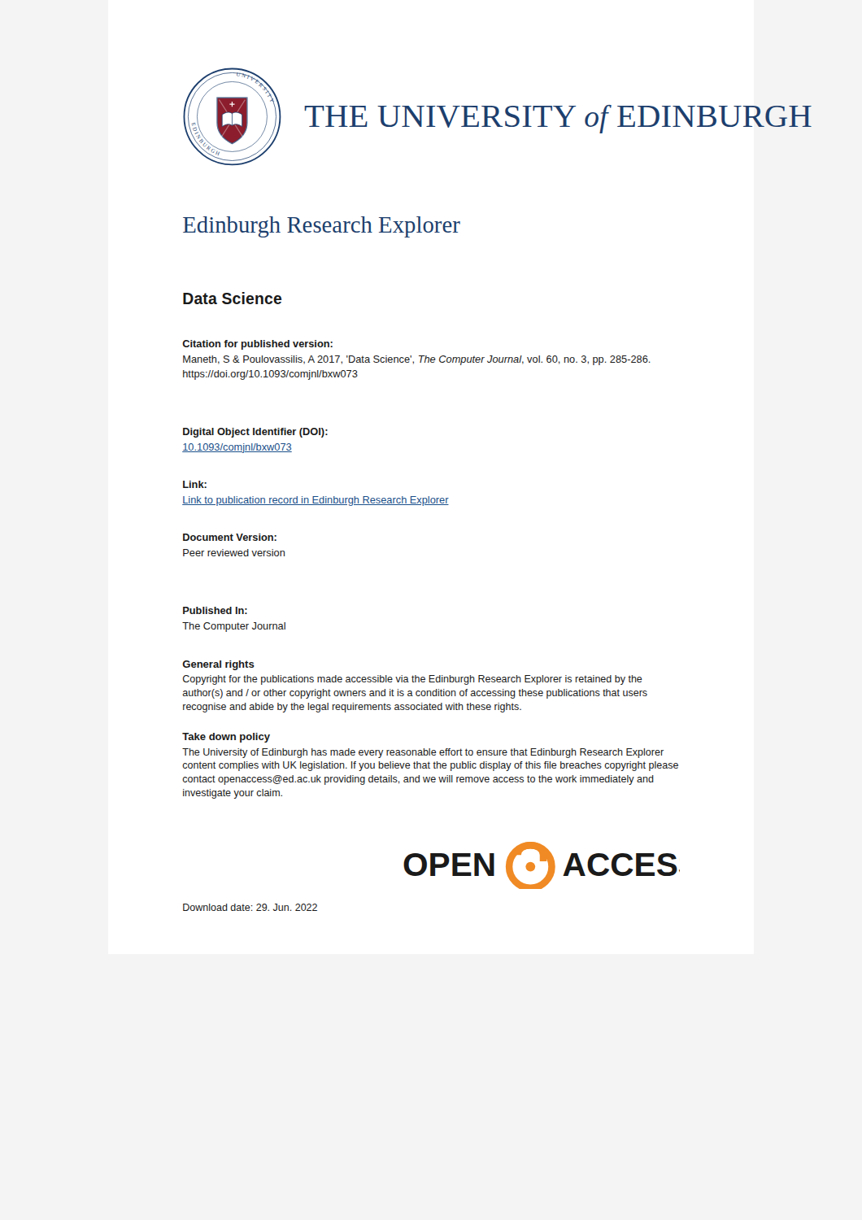UNIVERSITY EDINBURGH
THE UNIVERSITY of EDINBURGH
Edinburgh Research Explorer
Data Science
Citation for published version:
Maneth, S & Poulovassilis, A 2017, 'Data Science', The Computer Journal, vol. 60, no. 3, pp. 285-286.
https://doi.org/10.1093/comjnl/bxw073
Digital Object Identifier (DOI):
10.1093/comjnl/bxw073
Link:
Link to publication record in Edinburgh Research Explorer
Document Version:
Peer reviewed version
Published In:
The Computer Journal
General rights
Copyright for the publications made accessible via the Edinburgh Research Explorer is retained by the author(s) and / or other copyright owners and it is a condition of accessing these publications that users recognise and abide by the legal requirements associated with these rights.
Take down policy
The University of Edinburgh has made every reasonable effort to ensure that Edinburgh Research Explorer content complies with UK legislation. If you believe that the public display of this file breaches copyright please contact openaccess@ed.ac.uk providing details, and we will remove access to the work immediately and investigate your claim.
OPEN ACCESS
Download date: 29. Jun. 2022